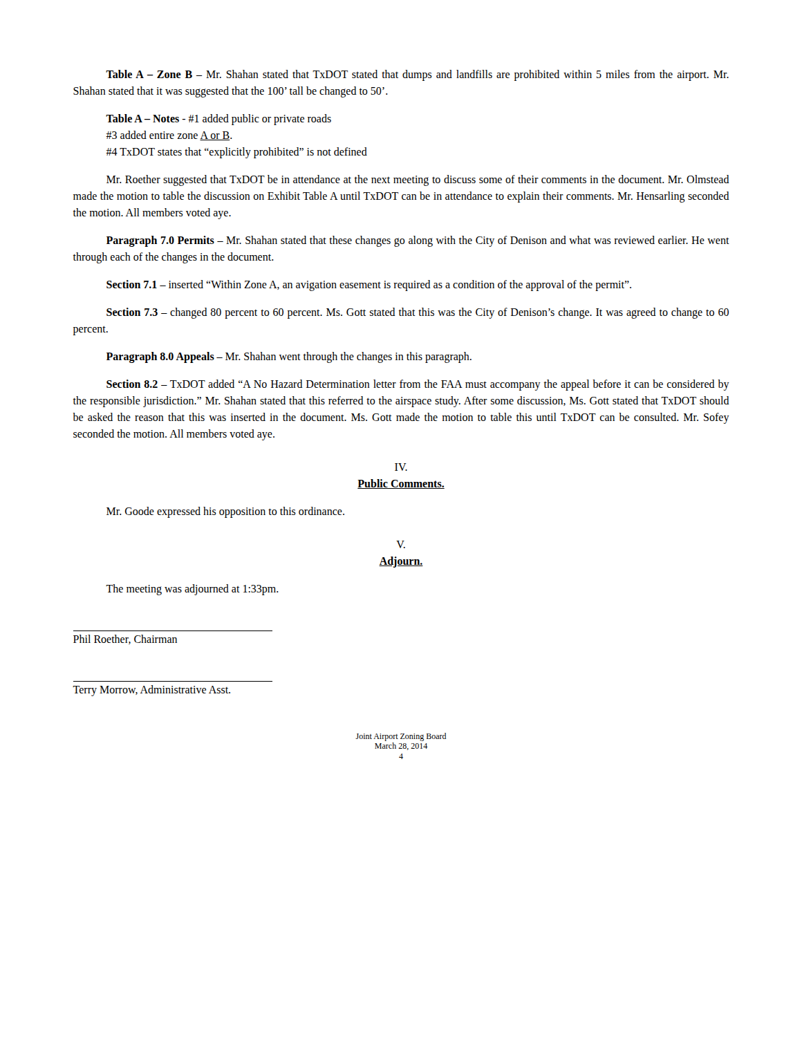Table A – Zone B – Mr. Shahan stated that TxDOT stated that dumps and landfills are prohibited within 5 miles from the airport. Mr. Shahan stated that it was suggested that the 100’ tall be changed to 50’.
Table A – Notes - #1 added public or private roads
#3 added entire zone A or B.
#4 TxDOT states that “explicitly prohibited” is not defined
Mr. Roether suggested that TxDOT be in attendance at the next meeting to discuss some of their comments in the document. Mr. Olmstead made the motion to table the discussion on Exhibit Table A until TxDOT can be in attendance to explain their comments. Mr. Hensarling seconded the motion. All members voted aye.
Paragraph 7.0 Permits – Mr. Shahan stated that these changes go along with the City of Denison and what was reviewed earlier. He went through each of the changes in the document.
Section 7.1 – inserted “Within Zone A, an avigation easement is required as a condition of the approval of the permit”.
Section 7.3 – changed 80 percent to 60 percent. Ms. Gott stated that this was the City of Denison’s change. It was agreed to change to 60 percent.
Paragraph 8.0 Appeals – Mr. Shahan went through the changes in this paragraph.
Section 8.2 – TxDOT added “A No Hazard Determination letter from the FAA must accompany the appeal before it can be considered by the responsible jurisdiction.” Mr. Shahan stated that this referred to the airspace study. After some discussion, Ms. Gott stated that TxDOT should be asked the reason that this was inserted in the document. Ms. Gott made the motion to table this until TxDOT can be consulted. Mr. Sofey seconded the motion. All members voted aye.
IV. Public Comments.
Mr. Goode expressed his opposition to this ordinance.
V. Adjourn.
The meeting was adjourned at 1:33pm.
Phil Roether, Chairman
Terry Morrow, Administrative Asst.
Joint Airport Zoning Board
March 28, 2014
4